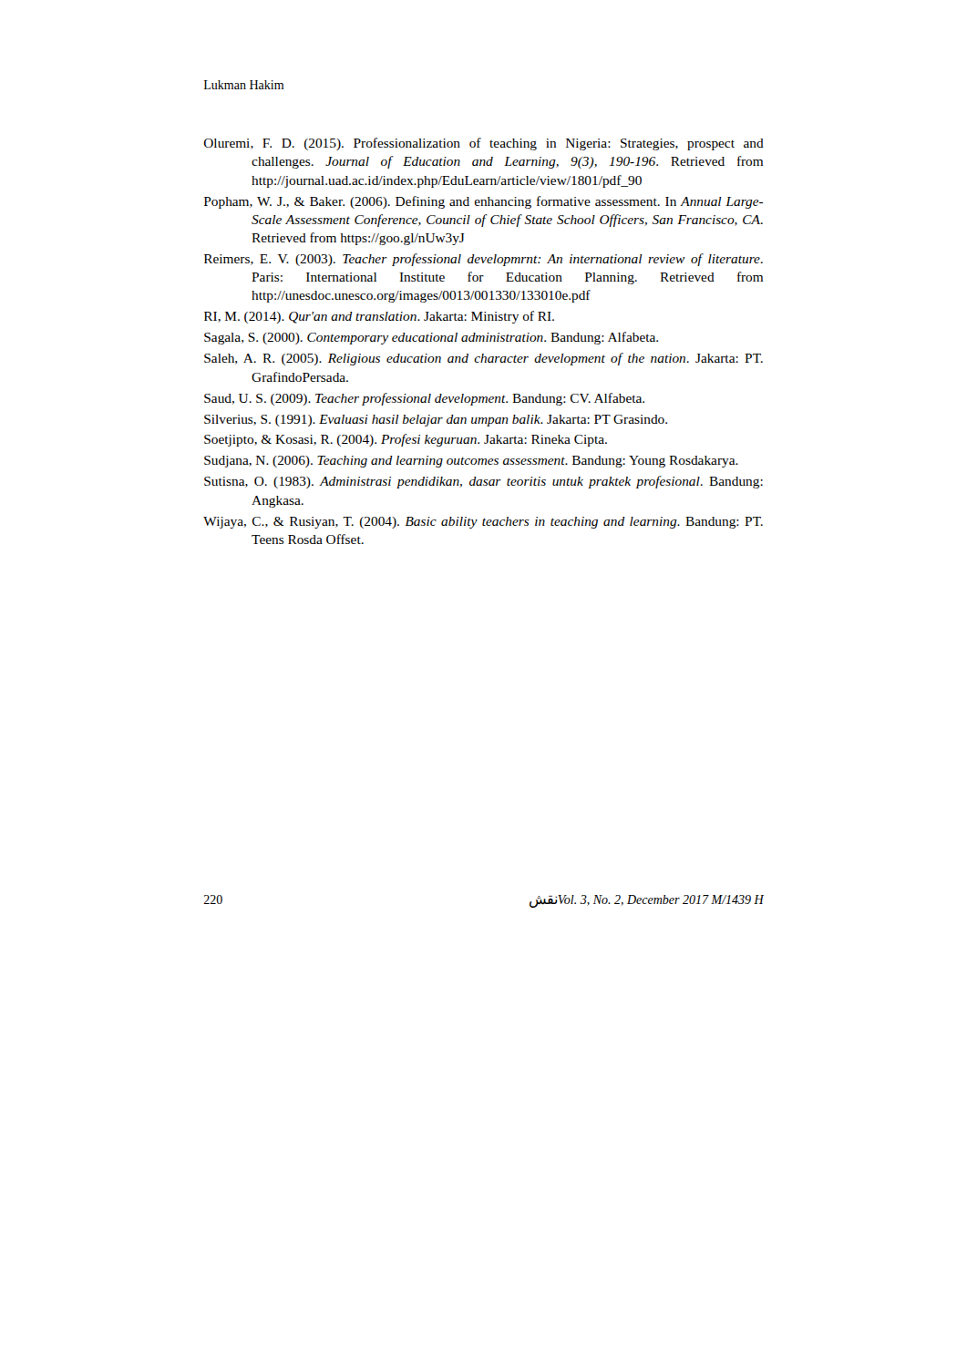Lukman Hakim
Oluremi, F. D. (2015). Professionalization of teaching in Nigeria: Strategies, prospect and challenges. Journal of Education and Learning, 9(3), 190-196. Retrieved from http://journal.uad.ac.id/index.php/EduLearn/article/view/1801/pdf_90
Popham, W. J., & Baker. (2006). Defining and enhancing formative assessment. In Annual Large-Scale Assessment Conference, Council of Chief State School Officers, San Francisco, CA. Retrieved from https://goo.gl/nUw3yJ
Reimers, E. V. (2003). Teacher professional developmrnt: An international review of literature. Paris: International Institute for Education Planning. Retrieved from http://unesdoc.unesco.org/images/0013/001330/133010e.pdf
RI, M. (2014). Qur'an and translation. Jakarta: Ministry of RI.
Sagala, S. (2000). Contemporary educational administration. Bandung: Alfabeta.
Saleh, A. R. (2005). Religious education and character development of the nation. Jakarta: PT. GrafindoPersada.
Saud, U. S. (2009). Teacher professional development. Bandung: CV. Alfabeta.
Silverius, S. (1991). Evaluasi hasil belajar dan umpan balik. Jakarta: PT Grasindo.
Soetjipto, & Kosasi, R. (2004). Profesi keguruan. Jakarta: Rineka Cipta.
Sudjana, N. (2006). Teaching and learning outcomes assessment. Bandung: Young Rosdakarya.
Sutisna, O. (1983). Administrasi pendidikan, dasar teoritis untuk praktek profesional. Bandung: Angkasa.
Wijaya, C., & Rusiyan, T. (2004). Basic ability teachers in teaching and learning. Bandung: PT. Teens Rosda Offset.
220
نقشVol. 3, No. 2, December 2017 M/1439 H